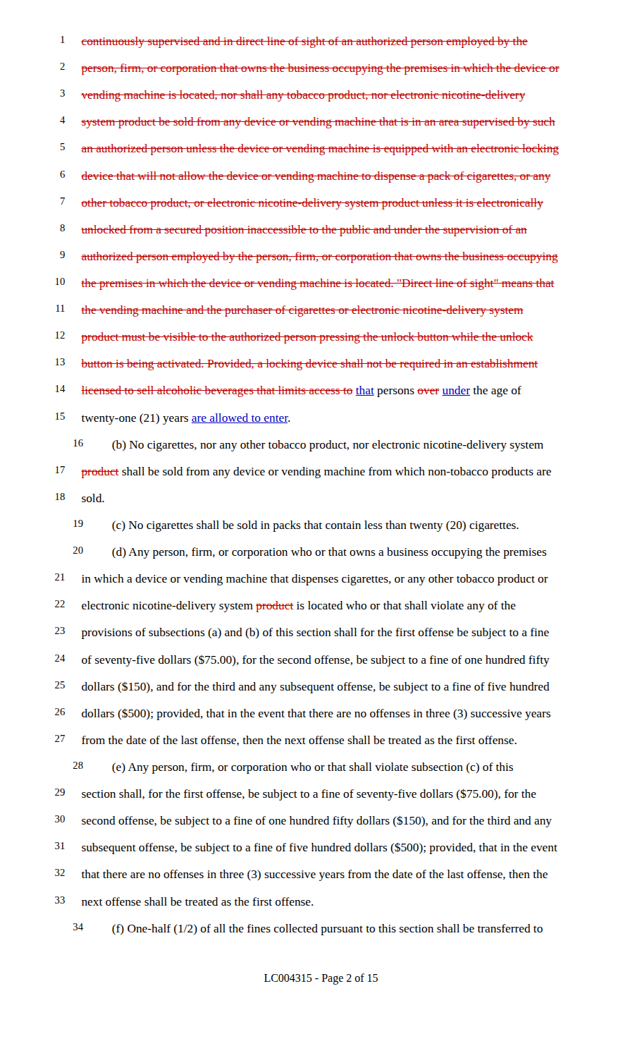continuously supervised and in direct line of sight of an authorized person employed by the
person, firm, or corporation that owns the business occupying the premises in which the device or
vending machine is located, nor shall any tobacco product, nor electronic nicotine-delivery
system product be sold from any device or vending machine that is in an area supervised by such
an authorized person unless the device or vending machine is equipped with an electronic locking
device that will not allow the device or vending machine to dispense a pack of cigarettes, or any
other tobacco product, or electronic nicotine-delivery system product unless it is electronically
unlocked from a secured position inaccessible to the public and under the supervision of an
authorized person employed by the person, firm, or corporation that owns the business occupying
the premises in which the device or vending machine is located. "Direct line of sight" means that
the vending machine and the purchaser of cigarettes or electronic nicotine-delivery system
product must be visible to the authorized person pressing the unlock button while the unlock
button is being activated. Provided, a locking device shall not be required in an establishment
licensed to sell alcoholic beverages that limits access to that persons over under the age of
twenty-one (21) years are allowed to enter.
(b) No cigarettes, nor any other tobacco product, nor electronic nicotine-delivery system
product shall be sold from any device or vending machine from which non-tobacco products are
sold.
(c) No cigarettes shall be sold in packs that contain less than twenty (20) cigarettes.
(d) Any person, firm, or corporation who or that owns a business occupying the premises
in which a device or vending machine that dispenses cigarettes, or any other tobacco product or
electronic nicotine-delivery system product is located who or that shall violate any of the
provisions of subsections (a) and (b) of this section shall for the first offense be subject to a fine
of seventy-five dollars ($75.00), for the second offense, be subject to a fine of one hundred fifty
dollars ($150), and for the third and any subsequent offense, be subject to a fine of five hundred
dollars ($500); provided, that in the event that there are no offenses in three (3) successive years
from the date of the last offense, then the next offense shall be treated as the first offense.
(e) Any person, firm, or corporation who or that shall violate subsection (c) of this
section shall, for the first offense, be subject to a fine of seventy-five dollars ($75.00), for the
second offense, be subject to a fine of one hundred fifty dollars ($150), and for the third and any
subsequent offense, be subject to a fine of five hundred dollars ($500); provided, that in the event
that there are no offenses in three (3) successive years from the date of the last offense, then the
next offense shall be treated as the first offense.
(f) One-half (1/2) of all the fines collected pursuant to this section shall be transferred to
LC004315 - Page 2 of 15